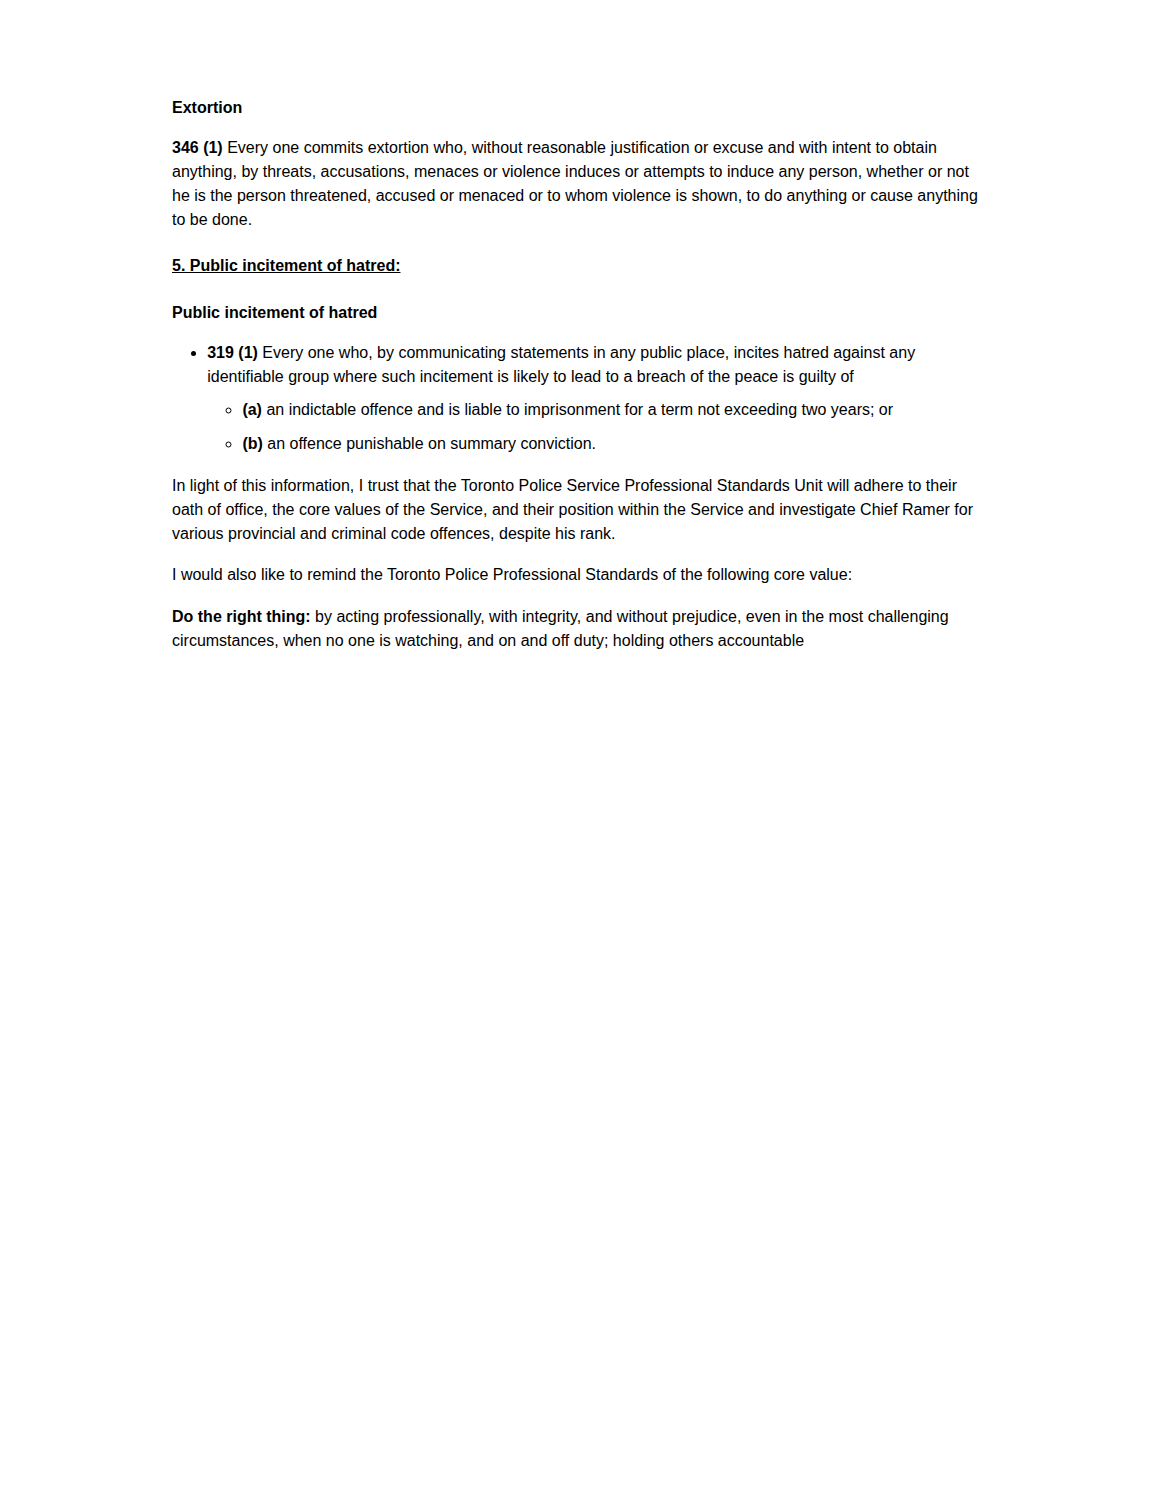Extortion
346 (1) Every one commits extortion who, without reasonable justification or excuse and with intent to obtain anything, by threats, accusations, menaces or violence induces or attempts to induce any person, whether or not he is the person threatened, accused or menaced or to whom violence is shown, to do anything or cause anything to be done.
5. Public incitement of hatred:
Public incitement of hatred
319 (1) Every one who, by communicating statements in any public place, incites hatred against any identifiable group where such incitement is likely to lead to a breach of the peace is guilty of
(a) an indictable offence and is liable to imprisonment for a term not exceeding two years; or
(b) an offence punishable on summary conviction.
In light of this information, I trust that the Toronto Police Service Professional Standards Unit will adhere to their oath of office, the core values of the Service, and their position within the Service and investigate Chief Ramer for various provincial and criminal code offences, despite his rank.
I would also like to remind the Toronto Police Professional Standards of the following core value:
Do the right thing: by acting professionally, with integrity, and without prejudice, even in the most challenging circumstances, when no one is watching, and on and off duty; holding others accountable